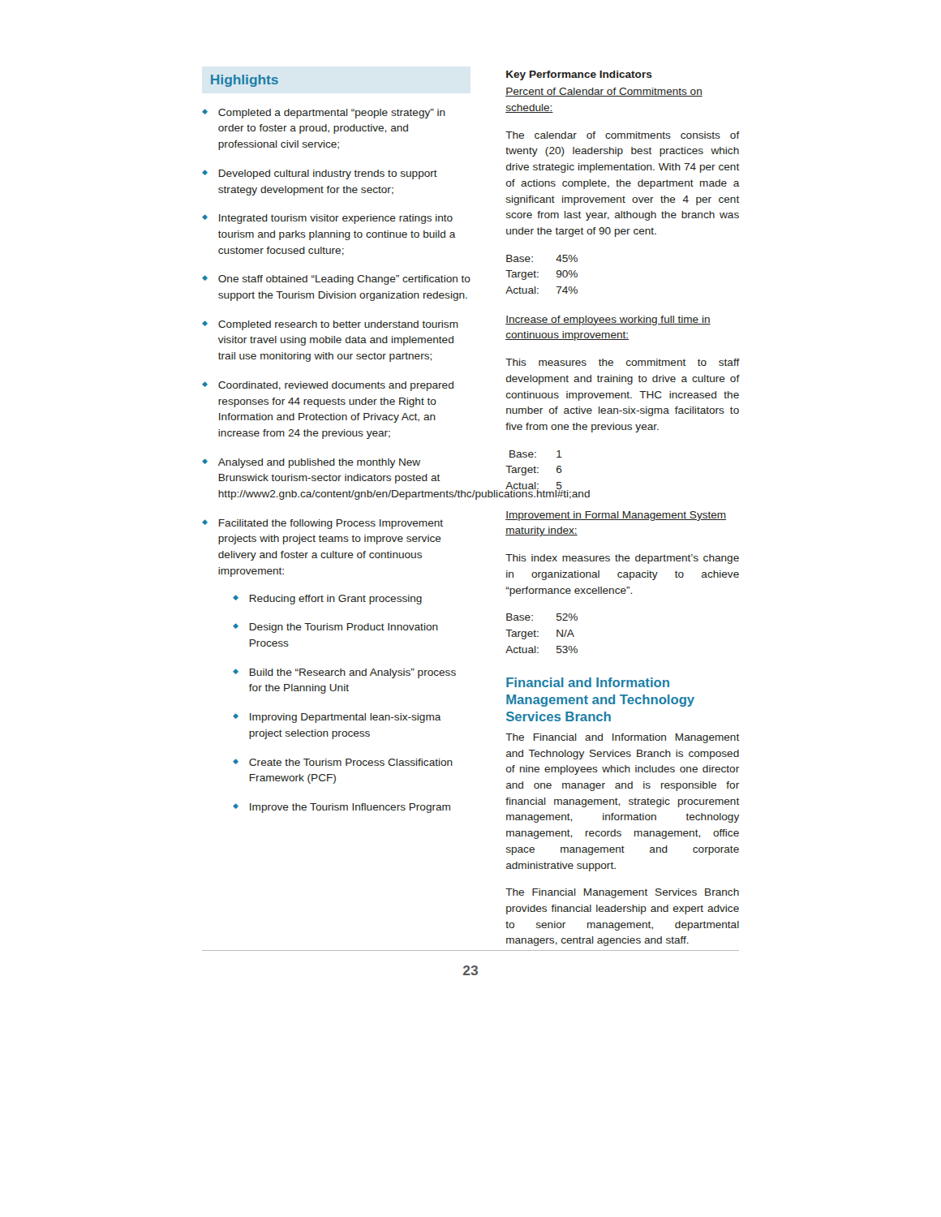Highlights
Completed a departmental “people strategy” in order to foster a proud, productive, and professional civil service;
Developed cultural industry trends to support strategy development for the sector;
Integrated tourism visitor experience ratings into tourism and parks planning to continue to build a customer focused culture;
One staff obtained “Leading Change” certification to support the Tourism Division organization redesign.
Completed research to better understand tourism visitor travel using mobile data and implemented trail use monitoring with our sector partners;
Coordinated, reviewed documents and prepared responses for 44 requests under the Right to Information and Protection of Privacy Act, an increase from 24 the previous year;
Analysed and published the monthly New Brunswick tourism-sector indicators posted at http://www2.gnb.ca/content/gnb/en/Departments/thc/publications.html#ti;and
Facilitated the following Process Improvement projects with project teams to improve service delivery and foster a culture of continuous improvement:
Reducing effort in Grant processing
Design the Tourism Product Innovation Process
Build the “Research and Analysis” process for the Planning Unit
Improving Departmental lean-six-sigma project selection process
Create the Tourism Process Classification Framework (PCF)
Improve the Tourism Influencers Program
Key Performance Indicators
Percent of Calendar of Commitments on schedule:
The calendar of commitments consists of twenty (20) leadership best practices which drive strategic implementation. With 74 per cent of actions complete, the department made a significant improvement over the 4 per cent score from last year, although the branch was under the target of 90 per cent.
Base: 45%
Target: 90%
Actual: 74%
Increase of employees working full time in continuous improvement:
This measures the commitment to staff development and training to drive a culture of continuous improvement. THC increased the number of active lean-six-sigma facilitators to five from one the previous year.
Base: 1
Target: 6
Actual: 5
Improvement in Formal Management System maturity index:
This index measures the department’s change in organizational capacity to achieve “performance excellence”.
Base: 52%
Target: N/A
Actual: 53%
Financial and Information Management and Technology Services Branch
The Financial and Information Management and Technology Services Branch is composed of nine employees which includes one director and one manager and is responsible for financial management, strategic procurement management, information technology management, records management, office space management and corporate administrative support.
The Financial Management Services Branch provides financial leadership and expert advice to senior management, departmental managers, central agencies and staff.
23